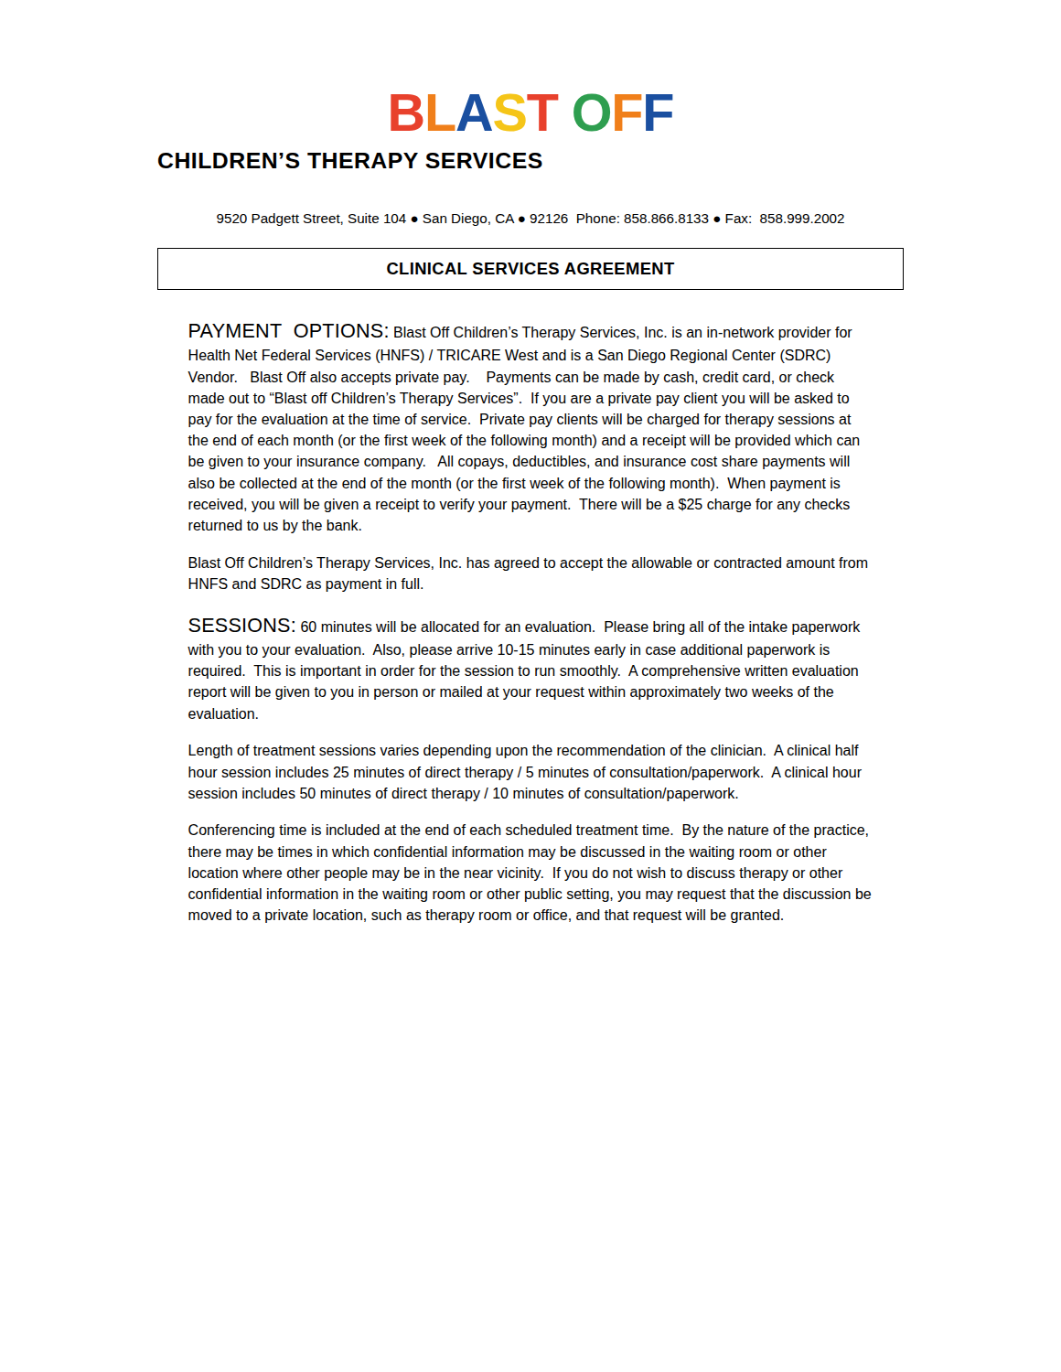BLAST OFF
CHILDREN’S THERAPY SERVICES
9520 Padgett Street, Suite 104 ● San Diego, CA ● 92126 Phone: 858.866.8133 ● Fax: 858.999.2002
CLINICAL SERVICES AGREEMENT
PAYMENT OPTIONS: Blast Off Children’s Therapy Services, Inc. is an in-network provider for Health Net Federal Services (HNFS) / TRICARE West and is a San Diego Regional Center (SDRC) Vendor. Blast Off also accepts private pay. Payments can be made by cash, credit card, or check made out to “Blast off Children’s Therapy Services”. If you are a private pay client you will be asked to pay for the evaluation at the time of service. Private pay clients will be charged for therapy sessions at the end of each month (or the first week of the following month) and a receipt will be provided which can be given to your insurance company. All copays, deductibles, and insurance cost share payments will also be collected at the end of the month (or the first week of the following month). When payment is received, you will be given a receipt to verify your payment. There will be a $25 charge for any checks returned to us by the bank.
Blast Off Children’s Therapy Services, Inc. has agreed to accept the allowable or contracted amount from HNFS and SDRC as payment in full.
SESSIONS: 60 minutes will be allocated for an evaluation. Please bring all of the intake paperwork with you to your evaluation. Also, please arrive 10-15 minutes early in case additional paperwork is required. This is important in order for the session to run smoothly. A comprehensive written evaluation report will be given to you in person or mailed at your request within approximately two weeks of the evaluation.
Length of treatment sessions varies depending upon the recommendation of the clinician. A clinical half hour session includes 25 minutes of direct therapy / 5 minutes of consultation/paperwork. A clinical hour session includes 50 minutes of direct therapy / 10 minutes of consultation/paperwork.
Conferencing time is included at the end of each scheduled treatment time. By the nature of the practice, there may be times in which confidential information may be discussed in the waiting room or other location where other people may be in the near vicinity. If you do not wish to discuss therapy or other confidential information in the waiting room or other public setting, you may request that the discussion be moved to a private location, such as therapy room or office, and that request will be granted.